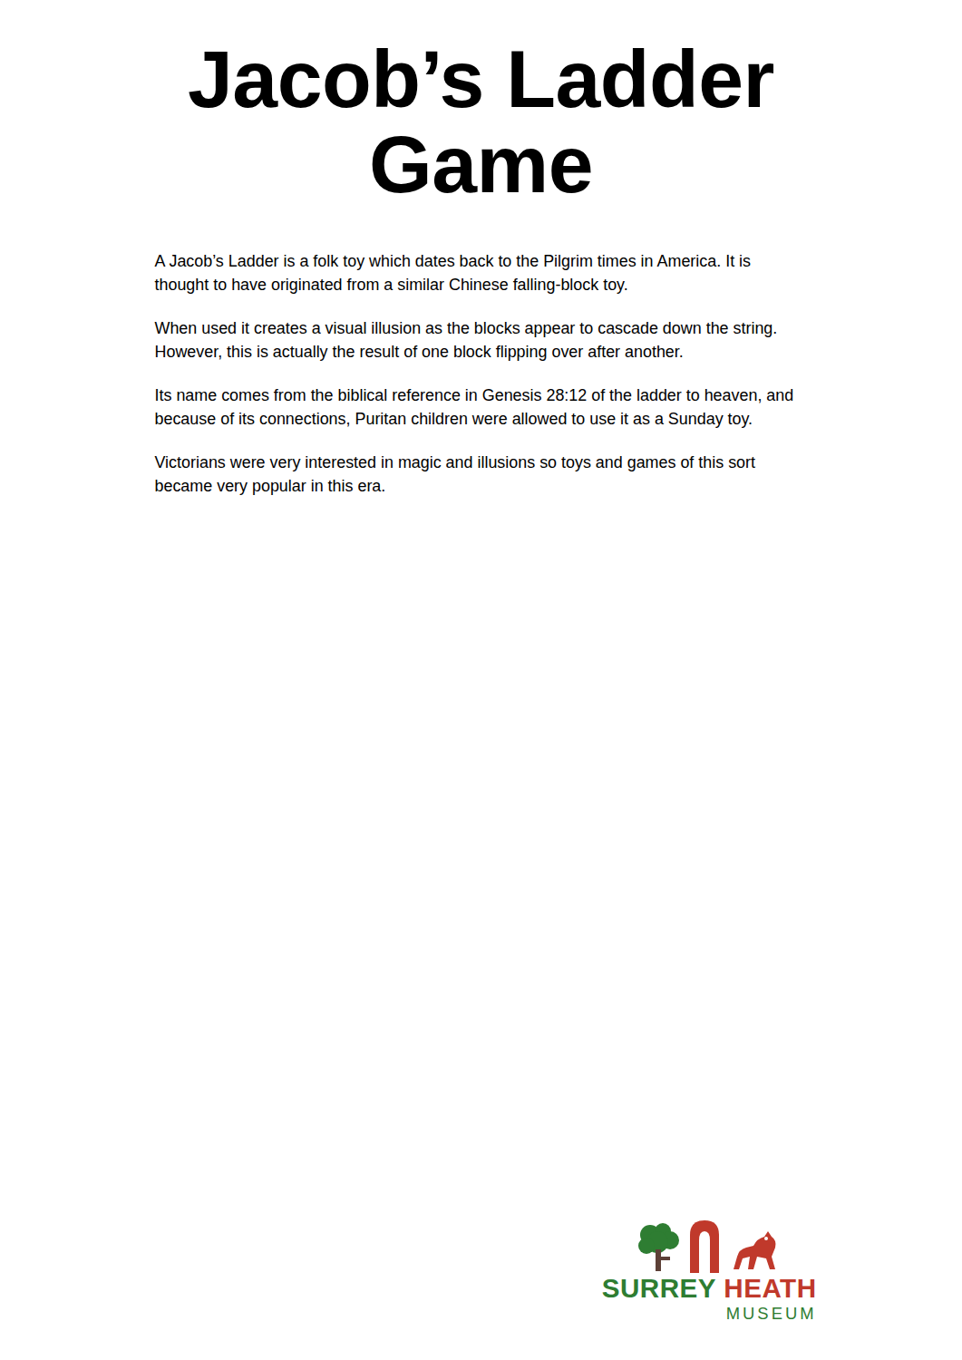Jacob’s Ladder Game
A Jacob’s Ladder is a folk toy which dates back to the Pilgrim times in America. It is thought to have originated from a similar Chinese falling-block toy.
When used it creates a visual illusion as the blocks appear to cascade down the string. However, this is actually the result of one block flipping over after another.
Its name comes from the biblical reference in Genesis 28:12 of the ladder to heaven, and because of its connections, Puritan children were allowed to use it as a Sunday toy.
Victorians were very interested in magic and illusions so toys and games of this sort became very popular in this era.
SURREY HEATH
MUSEUM